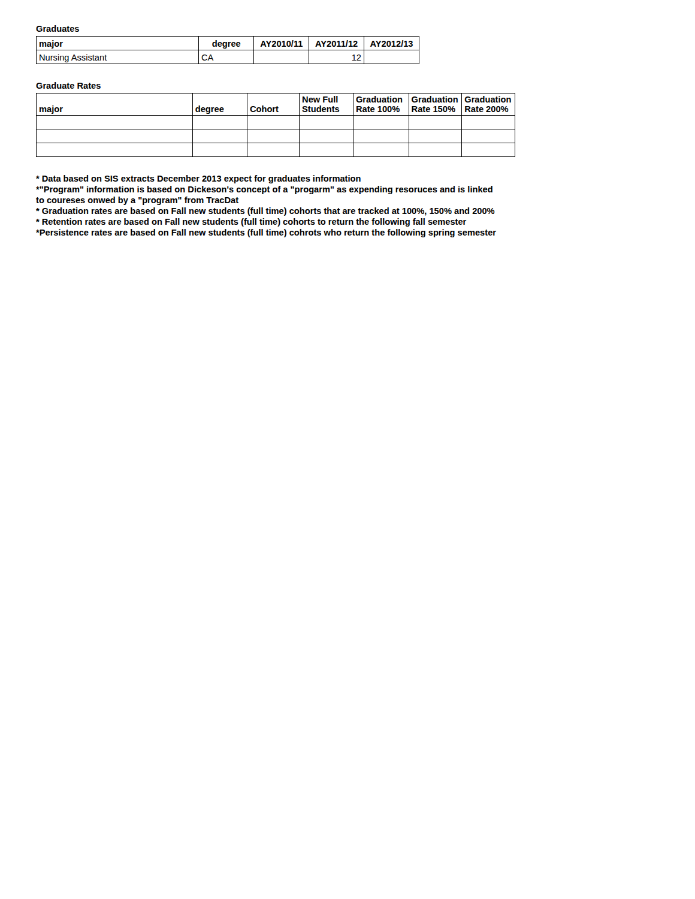Graduates
| major | degree | AY2010/11 | AY2011/12 | AY2012/13 |
| --- | --- | --- | --- | --- |
| Nursing Assistant | CA | | 12 | |
Graduate Rates
| major | degree | Cohort | New Full Students | Graduation Rate 100% | Graduation Rate 150% | Graduation Rate 200% |
| --- | --- | --- | --- | --- | --- | --- |
* Data based on SIS extracts December 2013 expect for graduates information
*"Program" information is based on Dickeson's concept of a "progarm" as expending resoruces and is linked
to coureses onwed by a "program" from TracDat
* Graduation rates are based on Fall new students (full time) cohorts that are tracked at 100%, 150% and 200%
* Retention rates are based on Fall new students (full time) cohorts to return the following fall semester
*Persistence rates are based on Fall new students (full time) cohrots who return the following spring semester